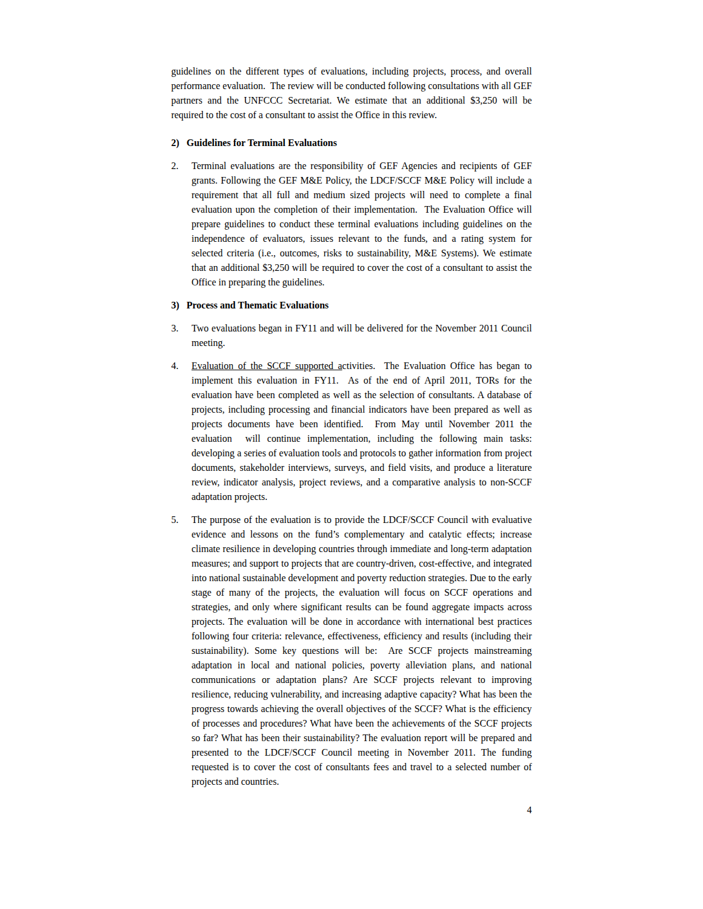guidelines on the different types of evaluations, including projects, process, and overall performance evaluation. The review will be conducted following consultations with all GEF partners and the UNFCCC Secretariat. We estimate that an additional $3,250 will be required to the cost of a consultant to assist the Office in this review.
2) Guidelines for Terminal Evaluations
2. Terminal evaluations are the responsibility of GEF Agencies and recipients of GEF grants. Following the GEF M&E Policy, the LDCF/SCCF M&E Policy will include a requirement that all full and medium sized projects will need to complete a final evaluation upon the completion of their implementation. The Evaluation Office will prepare guidelines to conduct these terminal evaluations including guidelines on the independence of evaluators, issues relevant to the funds, and a rating system for selected criteria (i.e., outcomes, risks to sustainability, M&E Systems). We estimate that an additional $3,250 will be required to cover the cost of a consultant to assist the Office in preparing the guidelines.
3) Process and Thematic Evaluations
3. Two evaluations began in FY11 and will be delivered for the November 2011 Council meeting.
4. Evaluation of the SCCF supported activities. The Evaluation Office has began to implement this evaluation in FY11. As of the end of April 2011, TORs for the evaluation have been completed as well as the selection of consultants. A database of projects, including processing and financial indicators have been prepared as well as projects documents have been identified. From May until November 2011 the evaluation will continue implementation, including the following main tasks: developing a series of evaluation tools and protocols to gather information from project documents, stakeholder interviews, surveys, and field visits, and produce a literature review, indicator analysis, project reviews, and a comparative analysis to non-SCCF adaptation projects.
5. The purpose of the evaluation is to provide the LDCF/SCCF Council with evaluative evidence and lessons on the fund’s complementary and catalytic effects; increase climate resilience in developing countries through immediate and long-term adaptation measures; and support to projects that are country-driven, cost-effective, and integrated into national sustainable development and poverty reduction strategies. Due to the early stage of many of the projects, the evaluation will focus on SCCF operations and strategies, and only where significant results can be found aggregate impacts across projects. The evaluation will be done in accordance with international best practices following four criteria: relevance, effectiveness, efficiency and results (including their sustainability). Some key questions will be: Are SCCF projects mainstreaming adaptation in local and national policies, poverty alleviation plans, and national communications or adaptation plans? Are SCCF projects relevant to improving resilience, reducing vulnerability, and increasing adaptive capacity? What has been the progress towards achieving the overall objectives of the SCCF? What is the efficiency of processes and procedures? What have been the achievements of the SCCF projects so far? What has been their sustainability? The evaluation report will be prepared and presented to the LDCF/SCCF Council meeting in November 2011. The funding requested is to cover the cost of consultants fees and travel to a selected number of projects and countries.
4